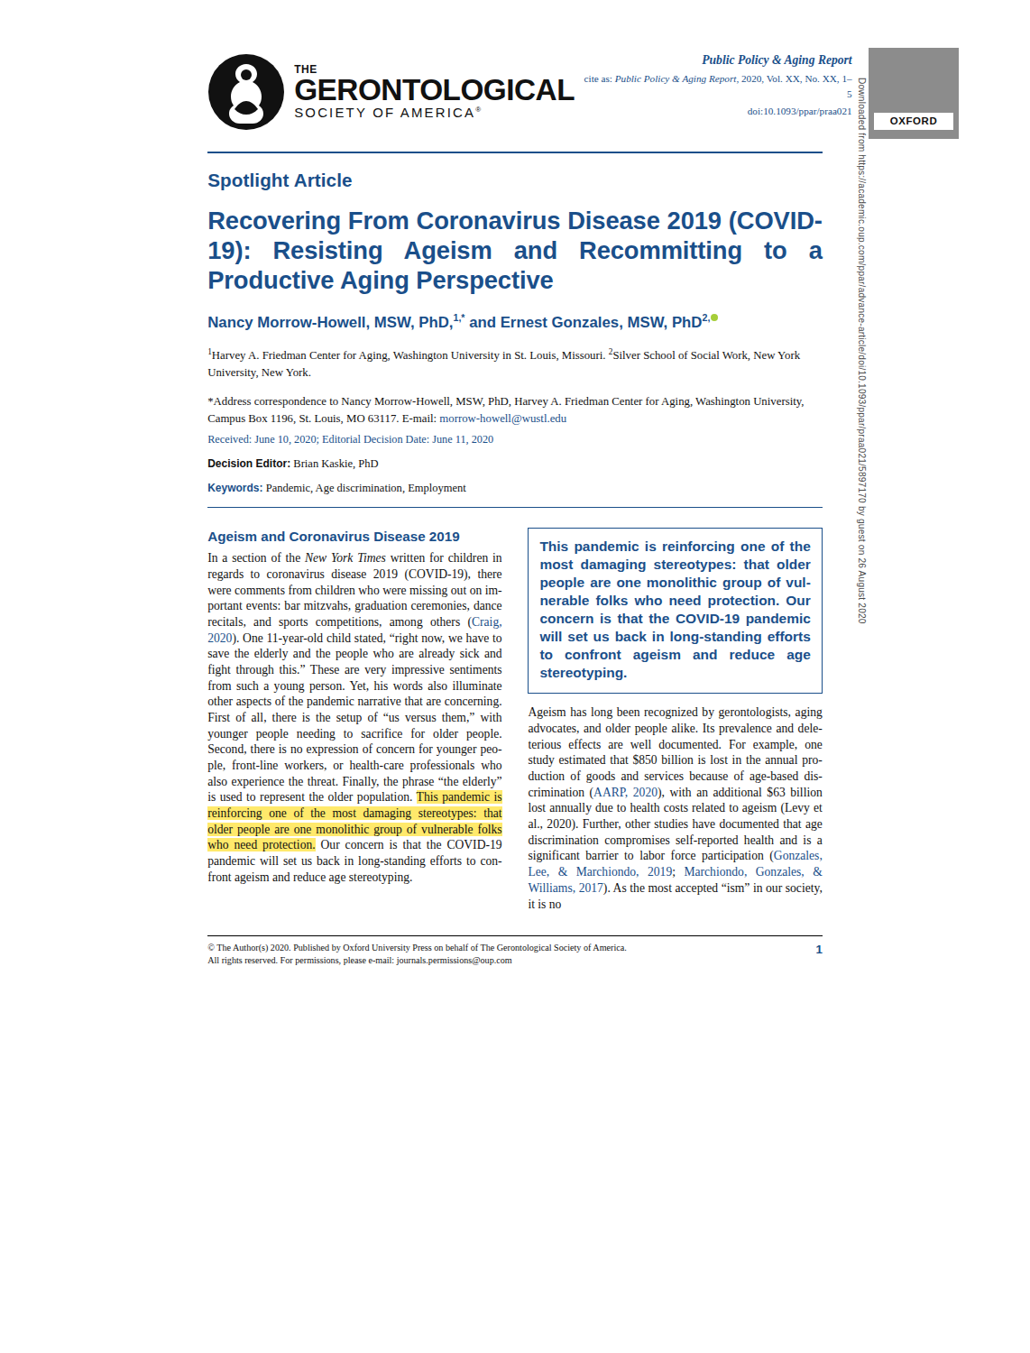Downloaded from https://academic.oup.com/ppar/advance-article/doi/10.1093/ppar/praa021/5897170 by guest on 26 August 2020
THE GERONTOLOGICAL SOCIETY OF AMERICA®
Public Policy & Aging Report cite as: Public Policy & Aging Report, 2020, Vol. XX, No. XX, 1–5 doi:10.1093/ppar/praa021
OXFORD
Spotlight Article
Recovering From Coronavirus Disease 2019 (COVID-19): Resisting Ageism and Recommitting to a Productive Aging Perspective
Nancy Morrow-Howell, MSW, PhD,1,* and Ernest Gonzales, MSW, PhD2,
1Harvey A. Friedman Center for Aging, Washington University in St. Louis, Missouri. 2Silver School of Social Work, New York University, New York.
*Address correspondence to Nancy Morrow-Howell, MSW, PhD, Harvey A. Friedman Center for Aging, Washington University, Campus Box 1196, St. Louis, MO 63117. E-mail: morrow-howell@wustl.edu
Received: June 10, 2020; Editorial Decision Date: June 11, 2020
Decision Editor: Brian Kaskie, PhD
Keywords: Pandemic, Age discrimination, Employment
Ageism and Coronavirus Disease 2019
In a section of the New York Times written for children in regards to coronavirus disease 2019 (COVID-19), there were comments from children who were missing out on important events: bar mitzvahs, graduation ceremonies, dance recitals, and sports competitions, among others (Craig, 2020). One 11-year-old child stated, “right now, we have to save the elderly and the people who are already sick and fight through this.” These are very impressive sentiments from such a young person. Yet, his words also illuminate other aspects of the pandemic narrative that are concerning. First of all, there is the setup of “us versus them,” with younger people needing to sacrifice for older people. Second, there is no expression of concern for younger people, front-line workers, or health-care professionals who also experience the threat. Finally, the phrase “the elderly” is used to represent the older population. This pandemic is reinforcing one of the most damaging stereotypes: that older people are one monolithic group of vulnerable folks who need protection. Our concern is that the COVID-19 pandemic will set us back in long-standing efforts to confront ageism and reduce age stereotyping.
This pandemic is reinforcing one of the most damaging stereotypes: that older people are one monolithic group of vulnerable folks who need protection. Our concern is that the COVID-19 pandemic will set us back in long-standing efforts to confront ageism and reduce age stereotyping.
Ageism has long been recognized by gerontologists, aging advocates, and older people alike. Its prevalence and deleterious effects are well documented. For example, one study estimated that $850 billion is lost in the annual production of goods and services because of age-based discrimination (AARP, 2020), with an additional $63 billion lost annually due to health costs related to ageism (Levy et al., 2020). Further, other studies have documented that age discrimination compromises self-reported health and is a significant barrier to labor force participation (Gonzales, Lee, & Marchiondo, 2019; Marchiondo, Gonzales, & Williams, 2017). As the most accepted “ism” in our society, it is no
© The Author(s) 2020. Published by Oxford University Press on behalf of The Gerontological Society of America.
All rights reserved. For permissions, please e-mail: journals.permissions@oup.com
1